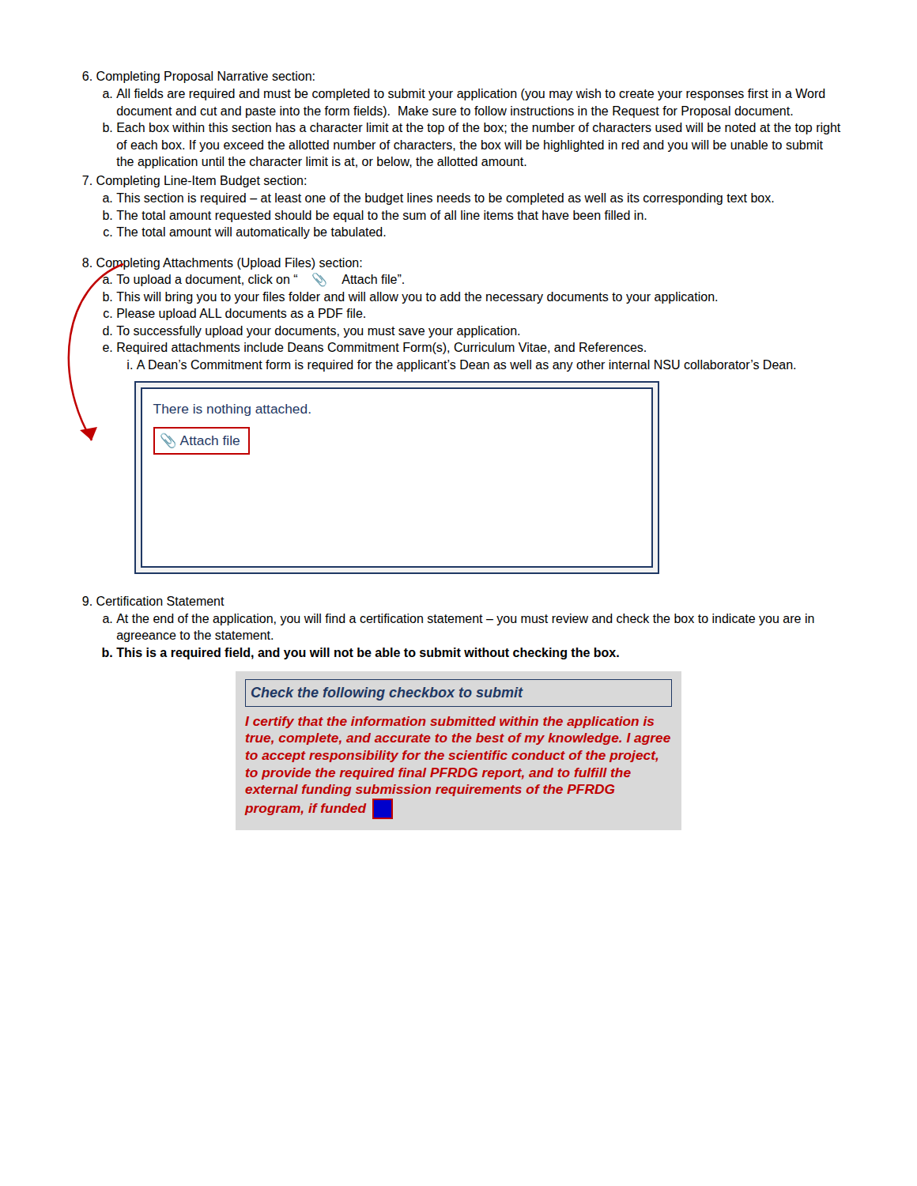Completing Proposal Narrative section:
All fields are required and must be completed to submit your application (you may wish to create your responses first in a Word document and cut and paste into the form fields). Make sure to follow instructions in the Request for Proposal document.
Each box within this section has a character limit at the top of the box; the number of characters used will be noted at the top right of each box. If you exceed the allotted number of characters, the box will be highlighted in red and you will be unable to submit the application until the character limit is at, or below, the allotted amount.
Completing Line-Item Budget section:
This section is required – at least one of the budget lines needs to be completed as well as its corresponding text box.
The total amount requested should be equal to the sum of all line items that have been filled in.
The total amount will automatically be tabulated.
Completing Attachments (Upload Files) section:
To upload a document, click on “ 📎 Attach file”.
This will bring you to your files folder and will allow you to add the necessary documents to your application.
Please upload ALL documents as a PDF file.
To successfully upload your documents, you must save your application.
Required attachments include Deans Commitment Form(s), Curriculum Vitae, and References.
A Dean’s Commitment form is required for the applicant’s Dean as well as any other internal NSU collaborator’s Dean.
There is nothing attached.
📎Attach file
Certification Statement
At the end of the application, you will find a certification statement – you must review and check the box to indicate you are in agreeance to the statement.
This is a required field, and you will not be able to submit without checking the box.
Check the following checkbox to submit
I certify that the information submitted within the application is true, complete, and accurate to the best of my knowledge. I agree to accept responsibility for the scientific conduct of the project, to provide the required final PFRDG report, and to fulfill the external funding submission requirements of the PFRDG program, if funded